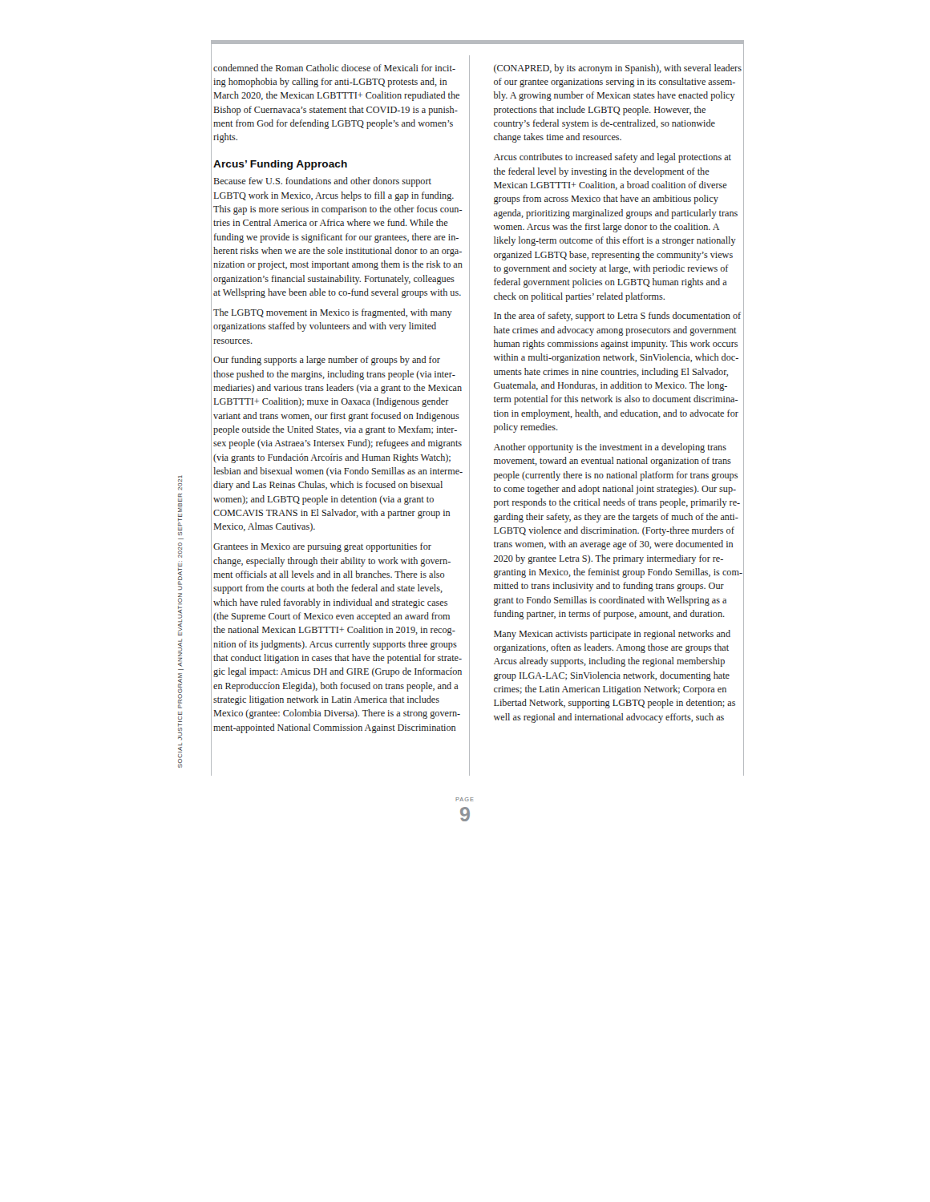Social Justice Program | Annual Evaluation Update: 2020 | September 2021
condemned the Roman Catholic diocese of Mexicali for inciting homophobia by calling for anti-LGBTQ protests and, in March 2020, the Mexican LGBTTTI+ Coalition repudiated the Bishop of Cuernavaca’s statement that COVID-19 is a punishment from God for defending LGBTQ people’s and women’s rights.
Arcus’ Funding Approach
Because few U.S. foundations and other donors support LGBTQ work in Mexico, Arcus helps to fill a gap in funding. This gap is more serious in comparison to the other focus countries in Central America or Africa where we fund. While the funding we provide is significant for our grantees, there are inherent risks when we are the sole institutional donor to an organization or project, most important among them is the risk to an organization’s financial sustainability. Fortunately, colleagues at Wellspring have been able to co-fund several groups with us.
The LGBTQ movement in Mexico is fragmented, with many organizations staffed by volunteers and with very limited resources.
Our funding supports a large number of groups by and for those pushed to the margins, including trans people (via intermediaries) and various trans leaders (via a grant to the Mexican LGBTTTI+ Coalition); muxe in Oaxaca (Indigenous gender variant and trans women, our first grant focused on Indigenous people outside the United States, via a grant to Mexfam; intersex people (via Astraea’s Intersex Fund); refugees and migrants (via grants to Fundación Arcoíris and Human Rights Watch); lesbian and bisexual women (via Fondo Semillas as an intermediary and Las Reinas Chulas, which is focused on bisexual women); and LGBTQ people in detention (via a grant to COMCAVIS TRANS in El Salvador, with a partner group in Mexico, Almas Cautivas).
Grantees in Mexico are pursuing great opportunities for change, especially through their ability to work with government officials at all levels and in all branches. There is also support from the courts at both the federal and state levels, which have ruled favorably in individual and strategic cases (the Supreme Court of Mexico even accepted an award from the national Mexican LGBTTTI+ Coalition in 2019, in recognition of its judgments). Arcus currently supports three groups that conduct litigation in cases that have the potential for strategic legal impact: Amicus DH and GIRE (Grupo de Informacíon en Reproduccíon Elegida), both focused on trans people, and a strategic litigation network in Latin America that includes Mexico (grantee: Colombia Diversa). There is a strong government-appointed National Commission Against Discrimination (CONAPRED, by its acronym in Spanish), with several leaders of our grantee organizations serving in its consultative assembly. A growing number of Mexican states have enacted policy protections that include LGBTQ people. However, the country’s federal system is de-centralized, so nationwide change takes time and resources.
Arcus contributes to increased safety and legal protections at the federal level by investing in the development of the Mexican LGBTTTI+ Coalition, a broad coalition of diverse groups from across Mexico that have an ambitious policy agenda, prioritizing marginalized groups and particularly trans women. Arcus was the first large donor to the coalition. A likely long-term outcome of this effort is a stronger nationally organized LGBTQ base, representing the community’s views to government and society at large, with periodic reviews of federal government policies on LGBTQ human rights and a check on political parties’ related platforms.
In the area of safety, support to Letra S funds documentation of hate crimes and advocacy among prosecutors and government human rights commissions against impunity. This work occurs within a multi-organization network, SinViolencia, which documents hate crimes in nine countries, including El Salvador, Guatemala, and Honduras, in addition to Mexico. The long-term potential for this network is also to document discrimination in employment, health, and education, and to advocate for policy remedies.
Another opportunity is the investment in a developing trans movement, toward an eventual national organization of trans people (currently there is no national platform for trans groups to come together and adopt national joint strategies). Our support responds to the critical needs of trans people, primarily regarding their safety, as they are the targets of much of the anti-LGBTQ violence and discrimination. (Forty-three murders of trans women, with an average age of 30, were documented in 2020 by grantee Letra S). The primary intermediary for regranting in Mexico, the feminist group Fondo Semillas, is committed to trans inclusivity and to funding trans groups. Our grant to Fondo Semillas is coordinated with Wellspring as a funding partner, in terms of purpose, amount, and duration.
Many Mexican activists participate in regional networks and organizations, often as leaders. Among those are groups that Arcus already supports, including the regional membership group ILGA-LAC; SinViolencia network, documenting hate crimes; the Latin American Litigation Network; Corpora en Libertad Network, supporting LGBTQ people in detention; as well as regional and international advocacy efforts, such as
PAGE
9